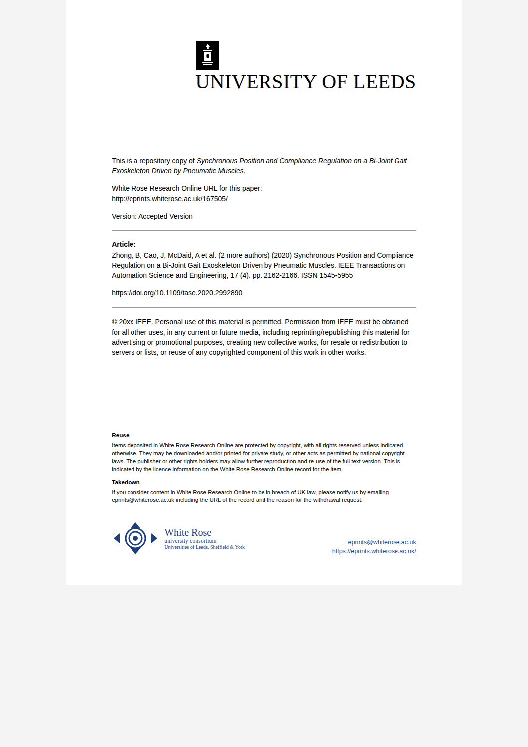UNIVERSITY OF LEEDS
This is a repository copy of Synchronous Position and Compliance Regulation on a Bi-Joint Gait Exoskeleton Driven by Pneumatic Muscles.
White Rose Research Online URL for this paper:
http://eprints.whiterose.ac.uk/167505/
Version: Accepted Version
Article:
Zhong, B, Cao, J, McDaid, A et al. (2 more authors) (2020) Synchronous Position and Compliance Regulation on a Bi-Joint Gait Exoskeleton Driven by Pneumatic Muscles. IEEE Transactions on Automation Science and Engineering, 17 (4). pp. 2162-2166. ISSN 1545-5955
https://doi.org/10.1109/tase.2020.2992890
© 20xx IEEE. Personal use of this material is permitted. Permission from IEEE must be obtained for all other uses, in any current or future media, including reprinting/republishing this material for advertising or promotional purposes, creating new collective works, for resale or redistribution to servers or lists, or reuse of any copyrighted component of this work in other works.
Reuse
Items deposited in White Rose Research Online are protected by copyright, with all rights reserved unless indicated otherwise. They may be downloaded and/or printed for private study, or other acts as permitted by national copyright laws. The publisher or other rights holders may allow further reproduction and re-use of the full text version. This is indicated by the licence information on the White Rose Research Online record for the item.
Takedown
If you consider content in White Rose Research Online to be in breach of UK law, please notify us by emailing eprints@whiterose.ac.uk including the URL of the record and the reason for the withdrawal request.
White Rose
university consortium
Universities of Leeds, Sheffield & York
eprints@whiterose.ac.uk
https://eprints.whiterose.ac.uk/